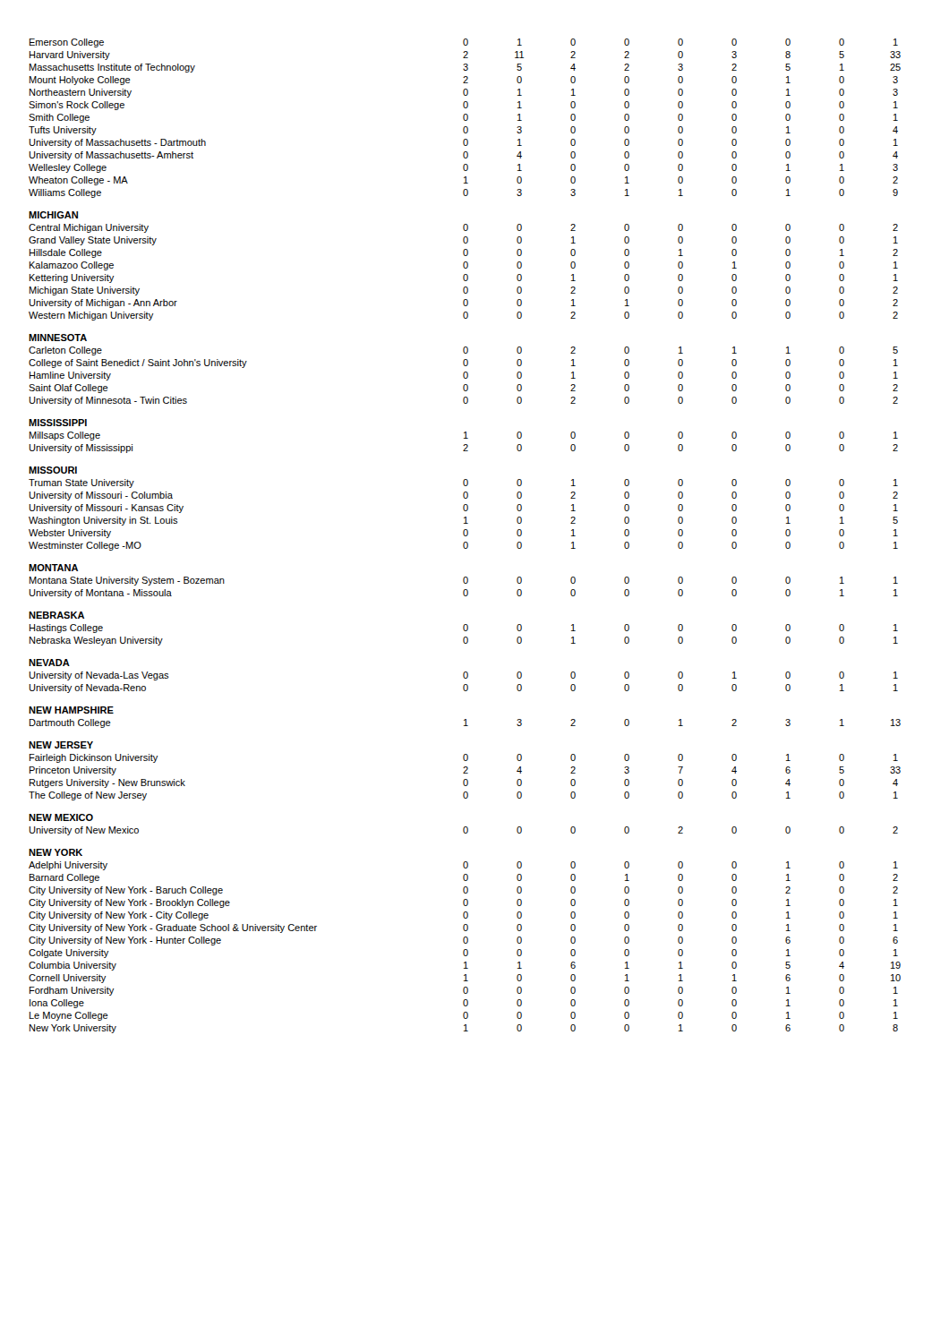| Emerson College | 0 | 1 | 0 | 0 | 0 | 0 | 0 | 0 | 1 |
| Harvard University | 2 | 11 | 2 | 2 | 0 | 3 | 8 | 5 | 33 |
| Massachusetts Institute of Technology | 3 | 5 | 4 | 2 | 3 | 2 | 5 | 1 | 25 |
| Mount Holyoke College | 2 | 0 | 0 | 0 | 0 | 0 | 1 | 0 | 3 |
| Northeastern University | 0 | 1 | 1 | 0 | 0 | 0 | 1 | 0 | 3 |
| Simon's Rock College | 0 | 1 | 0 | 0 | 0 | 0 | 0 | 0 | 1 |
| Smith College | 0 | 1 | 0 | 0 | 0 | 0 | 0 | 0 | 1 |
| Tufts University | 0 | 3 | 0 | 0 | 0 | 0 | 1 | 0 | 4 |
| University of Massachusetts - Dartmouth | 0 | 1 | 0 | 0 | 0 | 0 | 0 | 0 | 1 |
| University of Massachusetts- Amherst | 0 | 4 | 0 | 0 | 0 | 0 | 0 | 0 | 4 |
| Wellesley College | 0 | 1 | 0 | 0 | 0 | 0 | 1 | 1 | 3 |
| Wheaton College - MA | 1 | 0 | 0 | 1 | 0 | 0 | 0 | 0 | 2 |
| Williams College | 0 | 3 | 3 | 1 | 1 | 0 | 1 | 0 | 9 |
| MICHIGAN | |
| Central Michigan University | 0 | 0 | 2 | 0 | 0 | 0 | 0 | 0 | 2 |
| Grand Valley State University | 0 | 0 | 1 | 0 | 0 | 0 | 0 | 0 | 1 |
| Hillsdale College | 0 | 0 | 0 | 0 | 1 | 0 | 0 | 1 | 2 |
| Kalamazoo College | 0 | 0 | 0 | 0 | 0 | 1 | 0 | 0 | 1 |
| Kettering University | 0 | 0 | 1 | 0 | 0 | 0 | 0 | 0 | 1 |
| Michigan State University | 0 | 0 | 2 | 0 | 0 | 0 | 0 | 0 | 2 |
| University of Michigan - Ann Arbor | 0 | 0 | 1 | 1 | 0 | 0 | 0 | 0 | 2 |
| Western Michigan University | 0 | 0 | 2 | 0 | 0 | 0 | 0 | 0 | 2 |
| MINNESOTA | |
| Carleton College | 0 | 0 | 2 | 0 | 1 | 1 | 1 | 0 | 5 |
| College of Saint Benedict / Saint John's University | 0 | 0 | 1 | 0 | 0 | 0 | 0 | 0 | 1 |
| Hamline University | 0 | 0 | 1 | 0 | 0 | 0 | 0 | 0 | 1 |
| Saint Olaf College | 0 | 0 | 2 | 0 | 0 | 0 | 0 | 0 | 2 |
| University of Minnesota - Twin Cities | 0 | 0 | 2 | 0 | 0 | 0 | 0 | 0 | 2 |
| MISSISSIPPI | |
| Millsaps College | 1 | 0 | 0 | 0 | 0 | 0 | 0 | 0 | 1 |
| University of Mississippi | 2 | 0 | 0 | 0 | 0 | 0 | 0 | 0 | 2 |
| MISSOURI | |
| Truman State University | 0 | 0 | 1 | 0 | 0 | 0 | 0 | 0 | 1 |
| University of Missouri - Columbia | 0 | 0 | 2 | 0 | 0 | 0 | 0 | 0 | 2 |
| University of Missouri - Kansas City | 0 | 0 | 1 | 0 | 0 | 0 | 0 | 0 | 1 |
| Washington University in St. Louis | 1 | 0 | 2 | 0 | 0 | 0 | 1 | 1 | 5 |
| Webster University | 0 | 0 | 1 | 0 | 0 | 0 | 0 | 0 | 1 |
| Westminster College -MO | 0 | 0 | 1 | 0 | 0 | 0 | 0 | 0 | 1 |
| MONTANA | |
| Montana State University System - Bozeman | 0 | 0 | 0 | 0 | 0 | 0 | 0 | 1 | 1 |
| University of Montana - Missoula | 0 | 0 | 0 | 0 | 0 | 0 | 0 | 1 | 1 |
| NEBRASKA | |
| Hastings College | 0 | 0 | 1 | 0 | 0 | 0 | 0 | 0 | 1 |
| Nebraska Wesleyan University | 0 | 0 | 1 | 0 | 0 | 0 | 0 | 0 | 1 |
| NEVADA | |
| University of Nevada-Las Vegas | 0 | 0 | 0 | 0 | 0 | 1 | 0 | 0 | 1 |
| University of Nevada-Reno | 0 | 0 | 0 | 0 | 0 | 0 | 0 | 1 | 1 |
| NEW HAMPSHIRE | |
| Dartmouth College | 1 | 3 | 2 | 0 | 1 | 2 | 3 | 1 | 13 |
| NEW JERSEY | |
| Fairleigh Dickinson University | 0 | 0 | 0 | 0 | 0 | 0 | 1 | 0 | 1 |
| Princeton University | 2 | 4 | 2 | 3 | 7 | 4 | 6 | 5 | 33 |
| Rutgers University - New Brunswick | 0 | 0 | 0 | 0 | 0 | 0 | 4 | 0 | 4 |
| The College of New Jersey | 0 | 0 | 0 | 0 | 0 | 0 | 1 | 0 | 1 |
| NEW MEXICO | |
| University of New Mexico | 0 | 0 | 0 | 0 | 2 | 0 | 0 | 0 | 2 |
| NEW YORK | |
| Adelphi University | 0 | 0 | 0 | 0 | 0 | 0 | 1 | 0 | 1 |
| Barnard College | 0 | 0 | 0 | 1 | 0 | 0 | 1 | 0 | 2 |
| City University of New York - Baruch College | 0 | 0 | 0 | 0 | 0 | 0 | 2 | 0 | 2 |
| City University of New York - Brooklyn College | 0 | 0 | 0 | 0 | 0 | 0 | 1 | 0 | 1 |
| City University of New York - City College | 0 | 0 | 0 | 0 | 0 | 0 | 1 | 0 | 1 |
| City University of New York - Graduate School & University Center | 0 | 0 | 0 | 0 | 0 | 0 | 1 | 0 | 1 |
| City University of New York - Hunter College | 0 | 0 | 0 | 0 | 0 | 0 | 6 | 0 | 6 |
| Colgate University | 0 | 0 | 0 | 0 | 0 | 0 | 1 | 0 | 1 |
| Columbia University | 1 | 1 | 6 | 1 | 1 | 0 | 5 | 4 | 19 |
| Cornell University | 1 | 0 | 0 | 1 | 1 | 1 | 6 | 0 | 10 |
| Fordham University | 0 | 0 | 0 | 0 | 0 | 0 | 1 | 0 | 1 |
| Iona College | 0 | 0 | 0 | 0 | 0 | 0 | 1 | 0 | 1 |
| Le Moyne College | 0 | 0 | 0 | 0 | 0 | 0 | 1 | 0 | 1 |
| New York University | 1 | 0 | 0 | 0 | 1 | 0 | 6 | 0 | 8 |